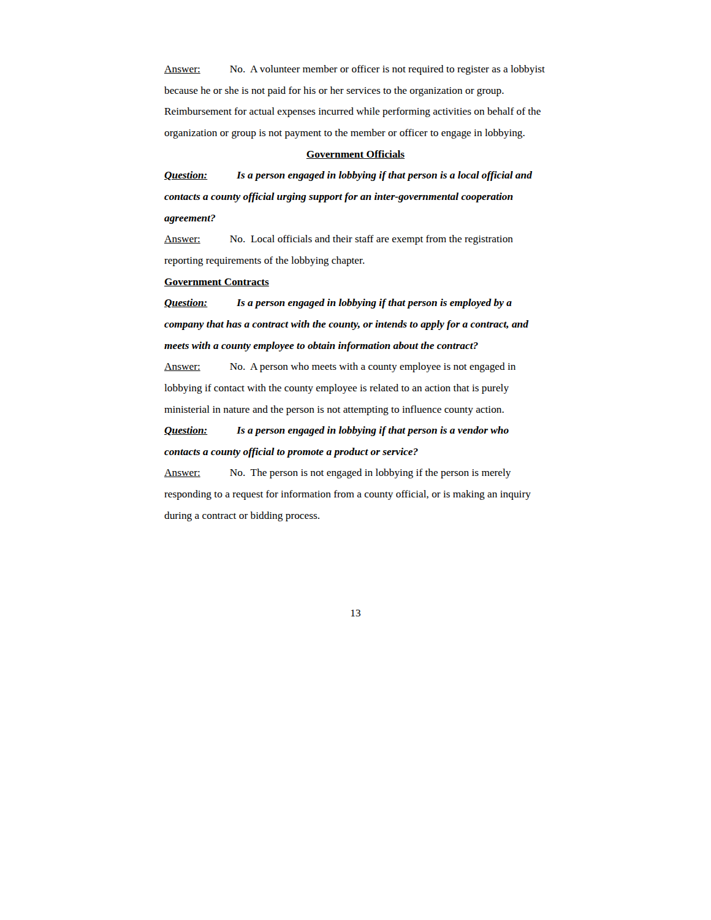Answer: No. A volunteer member or officer is not required to register as a lobbyist because he or she is not paid for his or her services to the organization or group. Reimbursement for actual expenses incurred while performing activities on behalf of the organization or group is not payment to the member or officer to engage in lobbying.
Government Officials
Question: Is a person engaged in lobbying if that person is a local official and contacts a county official urging support for an inter-governmental cooperation agreement?
Answer: No. Local officials and their staff are exempt from the registration reporting requirements of the lobbying chapter.
Government Contracts
Question: Is a person engaged in lobbying if that person is employed by a company that has a contract with the county, or intends to apply for a contract, and meets with a county employee to obtain information about the contract?
Answer: No. A person who meets with a county employee is not engaged in lobbying if contact with the county employee is related to an action that is purely ministerial in nature and the person is not attempting to influence county action.
Question: Is a person engaged in lobbying if that person is a vendor who contacts a county official to promote a product or service?
Answer: No. The person is not engaged in lobbying if the person is merely responding to a request for information from a county official, or is making an inquiry during a contract or bidding process.
13